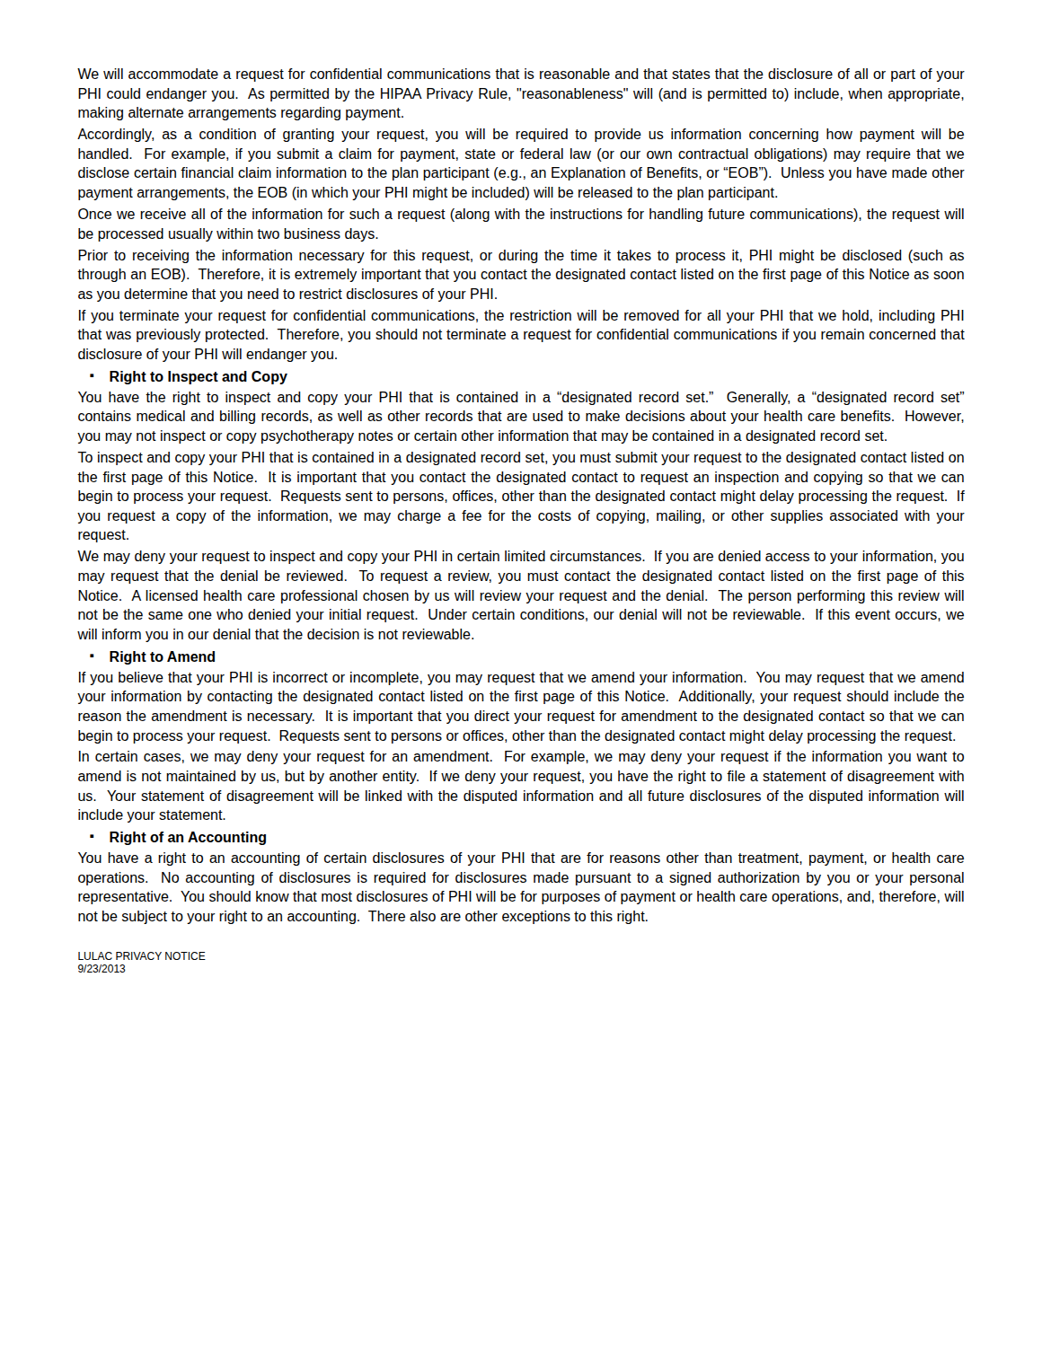We will accommodate a request for confidential communications that is reasonable and that states that the disclosure of all or part of your PHI could endanger you. As permitted by the HIPAA Privacy Rule, "reasonableness" will (and is permitted to) include, when appropriate, making alternate arrangements regarding payment.
Accordingly, as a condition of granting your request, you will be required to provide us information concerning how payment will be handled. For example, if you submit a claim for payment, state or federal law (or our own contractual obligations) may require that we disclose certain financial claim information to the plan participant (e.g., an Explanation of Benefits, or “EOB”). Unless you have made other payment arrangements, the EOB (in which your PHI might be included) will be released to the plan participant.
Once we receive all of the information for such a request (along with the instructions for handling future communications), the request will be processed usually within two business days.
Prior to receiving the information necessary for this request, or during the time it takes to process it, PHI might be disclosed (such as through an EOB). Therefore, it is extremely important that you contact the designated contact listed on the first page of this Notice as soon as you determine that you need to restrict disclosures of your PHI.
If you terminate your request for confidential communications, the restriction will be removed for all your PHI that we hold, including PHI that was previously protected. Therefore, you should not terminate a request for confidential communications if you remain concerned that disclosure of your PHI will endanger you.
Right to Inspect and Copy
You have the right to inspect and copy your PHI that is contained in a “designated record set.” Generally, a “designated record set” contains medical and billing records, as well as other records that are used to make decisions about your health care benefits. However, you may not inspect or copy psychotherapy notes or certain other information that may be contained in a designated record set.
To inspect and copy your PHI that is contained in a designated record set, you must submit your request to the designated contact listed on the first page of this Notice. It is important that you contact the designated contact to request an inspection and copying so that we can begin to process your request. Requests sent to persons, offices, other than the designated contact might delay processing the request. If you request a copy of the information, we may charge a fee for the costs of copying, mailing, or other supplies associated with your request.
We may deny your request to inspect and copy your PHI in certain limited circumstances. If you are denied access to your information, you may request that the denial be reviewed. To request a review, you must contact the designated contact listed on the first page of this Notice. A licensed health care professional chosen by us will review your request and the denial. The person performing this review will not be the same one who denied your initial request. Under certain conditions, our denial will not be reviewable. If this event occurs, we will inform you in our denial that the decision is not reviewable.
Right to Amend
If you believe that your PHI is incorrect or incomplete, you may request that we amend your information. You may request that we amend your information by contacting the designated contact listed on the first page of this Notice. Additionally, your request should include the reason the amendment is necessary. It is important that you direct your request for amendment to the designated contact so that we can begin to process your request. Requests sent to persons or offices, other than the designated contact might delay processing the request.
In certain cases, we may deny your request for an amendment. For example, we may deny your request if the information you want to amend is not maintained by us, but by another entity. If we deny your request, you have the right to file a statement of disagreement with us. Your statement of disagreement will be linked with the disputed information and all future disclosures of the disputed information will include your statement.
Right of an Accounting
You have a right to an accounting of certain disclosures of your PHI that are for reasons other than treatment, payment, or health care operations. No accounting of disclosures is required for disclosures made pursuant to a signed authorization by you or your personal representative. You should know that most disclosures of PHI will be for purposes of payment or health care operations, and, therefore, will not be subject to your right to an accounting. There also are other exceptions to this right.
LULAC PRIVACY NOTICE
9/23/2013